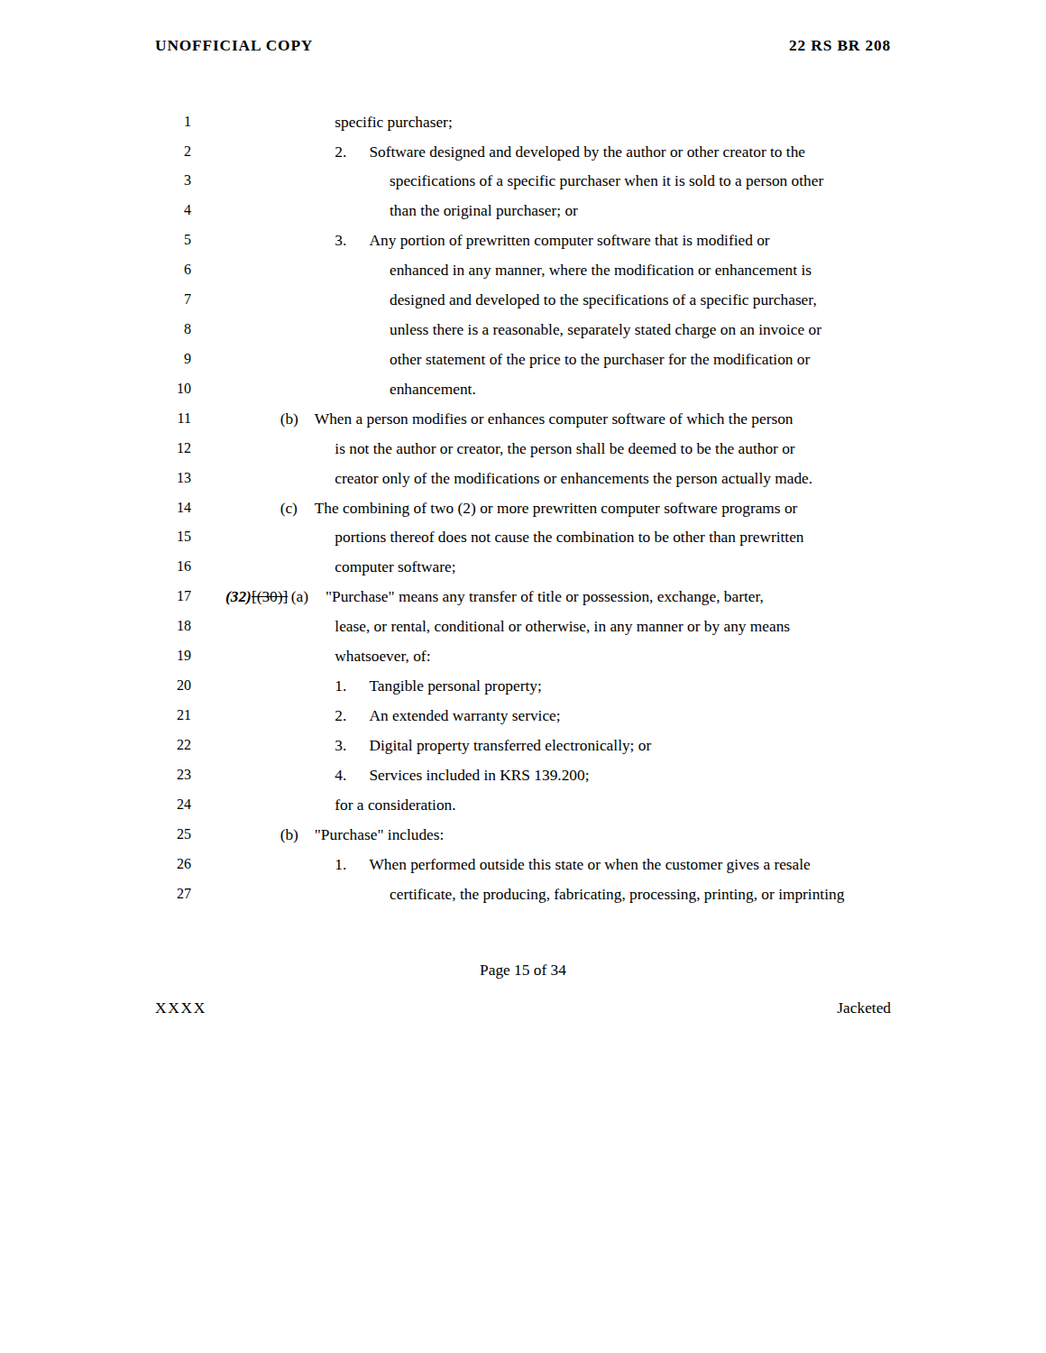UNOFFICIAL COPY 22 RS BR 208
specific purchaser;
2. Software designed and developed by the author or other creator to the
specifications of a specific purchaser when it is sold to a person other
than the original purchaser; or
3. Any portion of prewritten computer software that is modified or
enhanced in any manner, where the modification or enhancement is
designed and developed to the specifications of a specific purchaser,
unless there is a reasonable, separately stated charge on an invoice or
other statement of the price to the purchaser for the modification or
enhancement.
(b) When a person modifies or enhances computer software of which the person
is not the author or creator, the person shall be deemed to be the author or
creator only of the modifications or enhancements the person actually made.
(c) The combining of two (2) or more prewritten computer software programs or
portions thereof does not cause the combination to be other than prewritten
computer software;
(32)[(30)] (a) "Purchase" means any transfer of title or possession, exchange, barter,
lease, or rental, conditional or otherwise, in any manner or by any means
whatsoever, of:
1. Tangible personal property;
2. An extended warranty service;
3. Digital property transferred electronically; or
4. Services included in KRS 139.200;
for a consideration.
(b) "Purchase" includes:
1. When performed outside this state or when the customer gives a resale
certificate, the producing, fabricating, processing, printing, or imprinting
Page 15 of 34
XXXX Jacketed